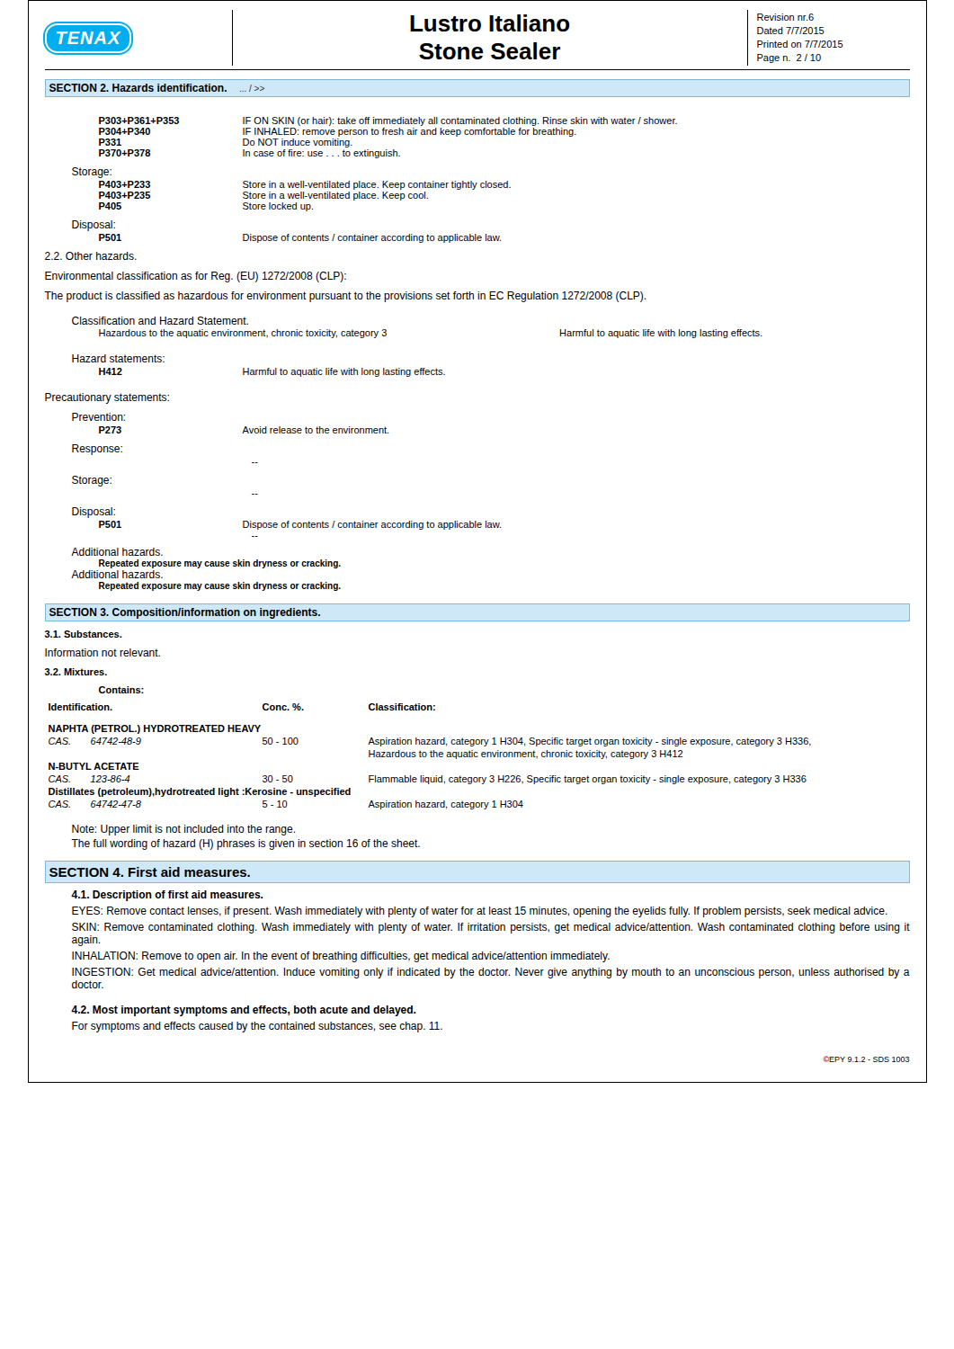TENAX
Lustro Italiano
Stone Sealer
Revision nr.6
Dated 7/7/2015
Printed on 7/7/2015
Page n. 2 / 10
SECTION 2. Hazards identification. ... / >>
P303+P361+P353
IF ON SKIN (or hair): take off immediately all contaminated clothing. Rinse skin with water / shower.
P304+P340
IF INHALED: remove person to fresh air and keep comfortable for breathing.
P331
Do NOT induce vomiting.
P370+P378
In case of fire: use . . . to extinguish.
Storage:
P403+P233
Store in a well-ventilated place. Keep container tightly closed.
P403+P235
Store in a well-ventilated place. Keep cool.
P405
Store locked up.
Disposal:
P501
Dispose of contents / container according to applicable law.
2.2. Other hazards.
Environmental classification as for Reg. (EU) 1272/2008 (CLP):
The product is classified as hazardous for environment pursuant to the provisions set forth in EC Regulation 1272/2008 (CLP).
Classification and Hazard Statement.
Hazardous to the aquatic environment, chronic toxicity, category 3
Harmful to aquatic life with long lasting effects.
Hazard statements:
H412
Harmful to aquatic life with long lasting effects.
Precautionary statements:
Prevention:
P273
Avoid release to the environment.
Response:
--
Storage:
--
Disposal:
P501
Dispose of contents / container according to applicable law.
--
Additional hazards.
Repeated exposure may cause skin dryness or cracking.
Additional hazards.
Repeated exposure may cause skin dryness or cracking.
SECTION 3. Composition/information on ingredients.
3.1. Substances.
Information not relevant.
3.2. Mixtures.
Contains:
| Identification. | Conc. %. | Classification: |
| --- | --- | --- |
| NAPHTA (PETROL.) HYDROTREATED HEAVY |
| CAS. 64742-48-9 | 50 - 100 | Aspiration hazard, category 1 H304, Specific target organ toxicity - single exposure, category 3 H336, |
| | | Hazardous to the aquatic environment, chronic toxicity, category 3 H412 |
| N-BUTYL ACETATE |
| CAS. 123-86-4 | 30 - 50 | Flammable liquid, category 3 H226, Specific target organ toxicity - single exposure, category 3 H336 |
| Distillates (petroleum),hydrotreated light :Kerosine - unspecified |
| CAS. 64742-47-8 | 5 - 10 | Aspiration hazard, category 1 H304 |
Note: Upper limit is not included into the range.
The full wording of hazard (H) phrases is given in section 16 of the sheet.
SECTION 4. First aid measures.
4.1. Description of first aid measures.
EYES: Remove contact lenses, if present. Wash immediately with plenty of water for at least 15 minutes, opening the eyelids fully. If problem persists, seek medical advice.
SKIN: Remove contaminated clothing. Wash immediately with plenty of water. If irritation persists, get medical advice/attention. Wash contaminated clothing before using it again.
INHALATION: Remove to open air. In the event of breathing difficulties, get medical advice/attention immediately.
INGESTION: Get medical advice/attention. Induce vomiting only if indicated by the doctor. Never give anything by mouth to an unconscious person, unless authorised by a doctor.
4.2. Most important symptoms and effects, both acute and delayed.
For symptoms and effects caused by the contained substances, see chap. 11.
©EPY 9.1.2 - SDS 1003